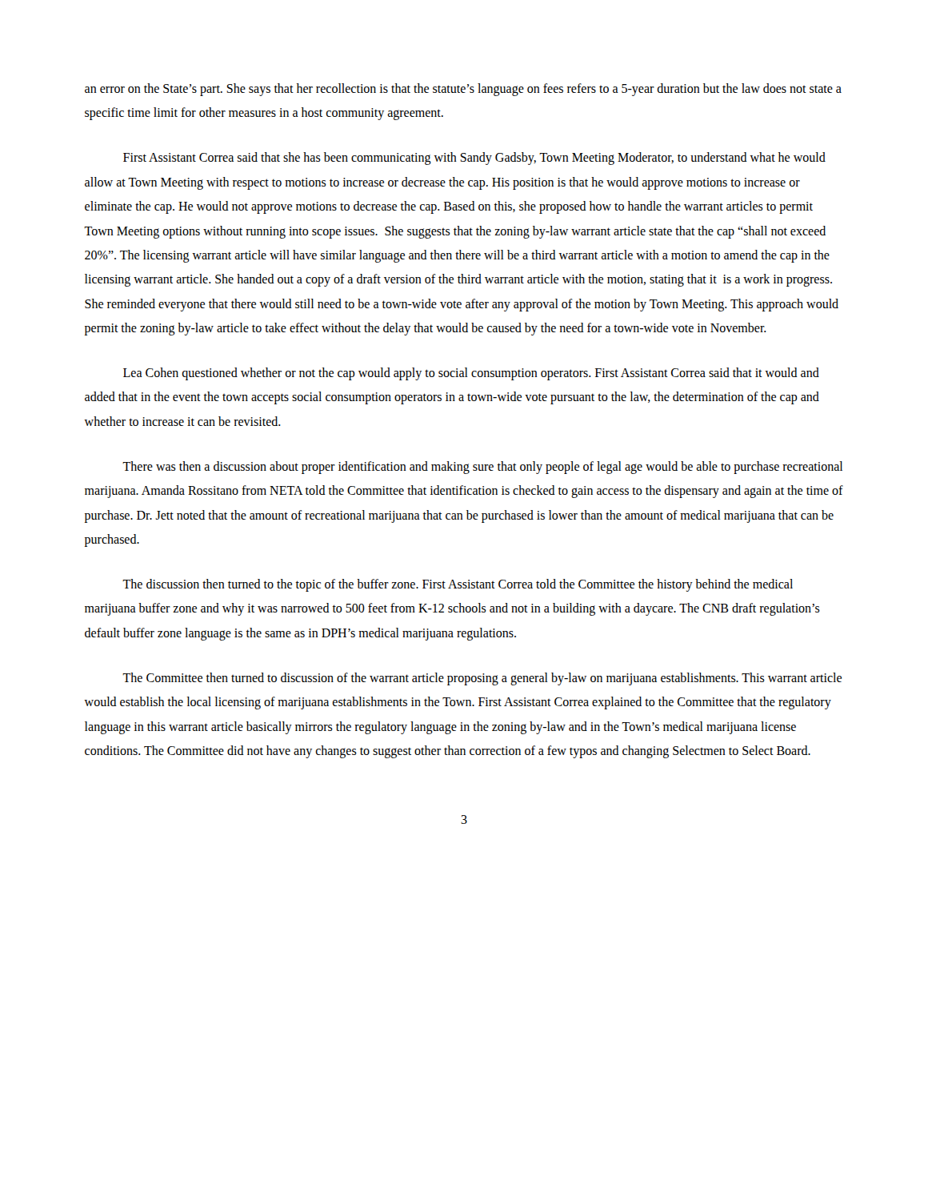an error on the State’s part. She says that her recollection is that the statute’s language on fees refers to a 5-year duration but the law does not state a specific time limit for other measures in a host community agreement.
First Assistant Correa said that she has been communicating with Sandy Gadsby, Town Meeting Moderator, to understand what he would allow at Town Meeting with respect to motions to increase or decrease the cap. His position is that he would approve motions to increase or eliminate the cap. He would not approve motions to decrease the cap. Based on this, she proposed how to handle the warrant articles to permit Town Meeting options without running into scope issues. She suggests that the zoning by-law warrant article state that the cap “shall not exceed 20%”. The licensing warrant article will have similar language and then there will be a third warrant article with a motion to amend the cap in the licensing warrant article. She handed out a copy of a draft version of the third warrant article with the motion, stating that it is a work in progress. She reminded everyone that there would still need to be a town-wide vote after any approval of the motion by Town Meeting. This approach would permit the zoning by-law article to take effect without the delay that would be caused by the need for a town-wide vote in November.
Lea Cohen questioned whether or not the cap would apply to social consumption operators. First Assistant Correa said that it would and added that in the event the town accepts social consumption operators in a town-wide vote pursuant to the law, the determination of the cap and whether to increase it can be revisited.
There was then a discussion about proper identification and making sure that only people of legal age would be able to purchase recreational marijuana. Amanda Rossitano from NETA told the Committee that identification is checked to gain access to the dispensary and again at the time of purchase. Dr. Jett noted that the amount of recreational marijuana that can be purchased is lower than the amount of medical marijuana that can be purchased.
The discussion then turned to the topic of the buffer zone. First Assistant Correa told the Committee the history behind the medical marijuana buffer zone and why it was narrowed to 500 feet from K-12 schools and not in a building with a daycare. The CNB draft regulation’s default buffer zone language is the same as in DPH’s medical marijuana regulations.
The Committee then turned to discussion of the warrant article proposing a general by-law on marijuana establishments. This warrant article would establish the local licensing of marijuana establishments in the Town. First Assistant Correa explained to the Committee that the regulatory language in this warrant article basically mirrors the regulatory language in the zoning by-law and in the Town’s medical marijuana license conditions. The Committee did not have any changes to suggest other than correction of a few typos and changing Selectmen to Select Board.
3